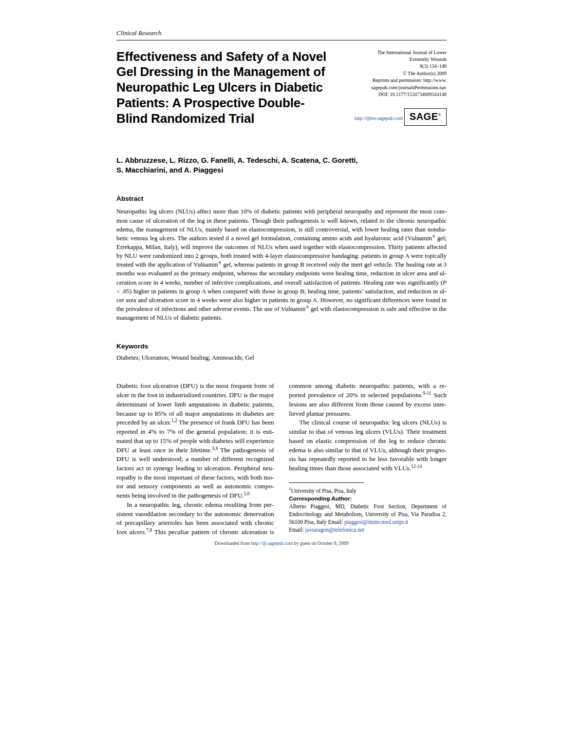Clinical Research
Effectiveness and Safety of a Novel Gel Dressing in the Management of Neuropathic Leg Ulcers in Diabetic Patients: A Prospective Double-Blind Randomized Trial
The International Journal of Lower
Extremity Wounds
8(3) 134–140
© The Author(s) 2009
Reprints and permission: http://www.
sagepub.com/journalsPermissions.nav
DOI: 10.1177/1534734609344140
http://ijlew.sagepub.com
SAGE®
L. Abbruzzese, L. Rizzo, G. Fanelli, A. Tedeschi, A. Scatena, C. Goretti,
S. Macchiarini, and A. Piaggesi
Abstract
Neuropathic leg ulcers (NLUs) affect more than 10% of diabetic patients with peripheral neuropathy and represent the most common cause of ulceration of the leg in these patients. Though their pathogenesis is well known, related to the chronic neuropathic edema, the management of NLUs, mainly based on elastocompression, is still controversial, with lower healing rates than nondiabetic venous leg ulcers. The authors tested if a novel gel formulation, containing amino acids and hyaluronic acid (Vulnamin® gel; Errekappa, Milan, Italy), will improve the outcomes of NLUs when used together with elastocompression. Thirty patients affected by NLU were randomized into 2 groups, both treated with 4-layer elastocompressive bandaging: patients in group A were topically treated with the application of Vulnamin® gel, whereas patients in group B received only the inert gel vehicle. The healing rate at 3 months was evaluated as the primary endpoint, whereas the secondary endpoints were healing time, reduction in ulcer area and ulceration score in 4 weeks, number of infective complications, and overall satisfaction of patients. Healing rate was significantly (P < .05) higher in patients in group A when compared with those in group B; healing time, patients’ satisfaction, and reduction in ulcer area and ulceration score in 4 weeks were also higher in patients in group A. However, no significant differences were found in the prevalence of infections and other adverse events. The use of Vulnamin® gel with elastocompression is safe and effective in the management of NLUs of diabetic patients.
Keywords
Diabetes; Ulceration; Wound healing; Aminoacids; Gel
Diabetic foot ulceration (DFU) is the most frequent form of ulcer in the foot in industrialized countries. DFU is the major determinant of lower limb amputations in diabetic patients, because up to 85% of all major amputations in diabetes are preceded by an ulcer.1,2 The presence of frank DFU has been reported in 4% to 7% of the general population; it is estimated that up to 15% of people with diabetes will experience DFU at least once in their lifetime.3,4 The pathogenesis of DFU is well understood; a number of different recognized factors act in synergy leading to ulceration. Peripheral neuropathy is the most important of these factors, with both motor and sensory components as well as autonomic components being involved in the pathogenesis of DFU.5,6
In a neuropathic leg, chronic edema resulting from persistent vasodilation secondary to the autonomic denervation of precapillary arterioles has been associated with chronic foot ulcers.7,8 This peculiar pattern of chronic ulceration is common among diabetic neuropathic patients, with a reported prevalence of 20% in selected populations.9-11 Such lesions are also different from those caused by excess unrelieved plantar pressures.
The clinical course of neuropathic leg ulcers (NLUs) is similar to that of venous leg ulcers (VLUs). Their treatment based on elastic compression of the leg to reduce chronic edema is also similar to that of VLUs, although their prognosis has repeatedly reported to be less favorable with longer healing times than those associated with VLUs.12-14
1University of Pisa, Pisa, Italy
Corresponding Author:
Alberto Piaggesi, MD, Diabetic Foot Section, Department of Endocrinology and Metabolism, University of Pisa, Via Paradisa 2, 56100 Pisa, Italy Email: piaggesi@immr.med.unipi.it
Email: javiaragon@telefonica.net
Downloaded from http://ijl.sagepub.com by guest on October 8, 2009